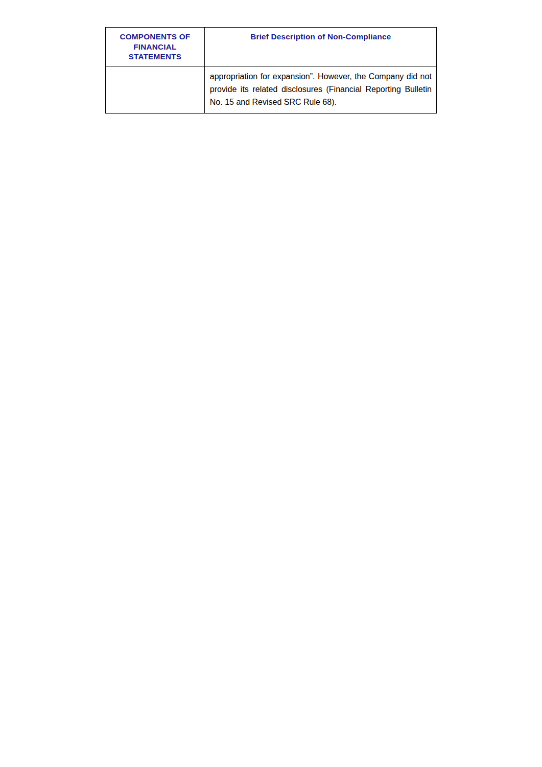| COMPONENTS OF FINANCIAL STATEMENTS | Brief Description of Non-Compliance |
| --- | --- |
| | appropriation for expansion”. However, the Company did not provide its related disclosures (Financial Reporting Bulletin No. 15 and Revised SRC Rule 68). |